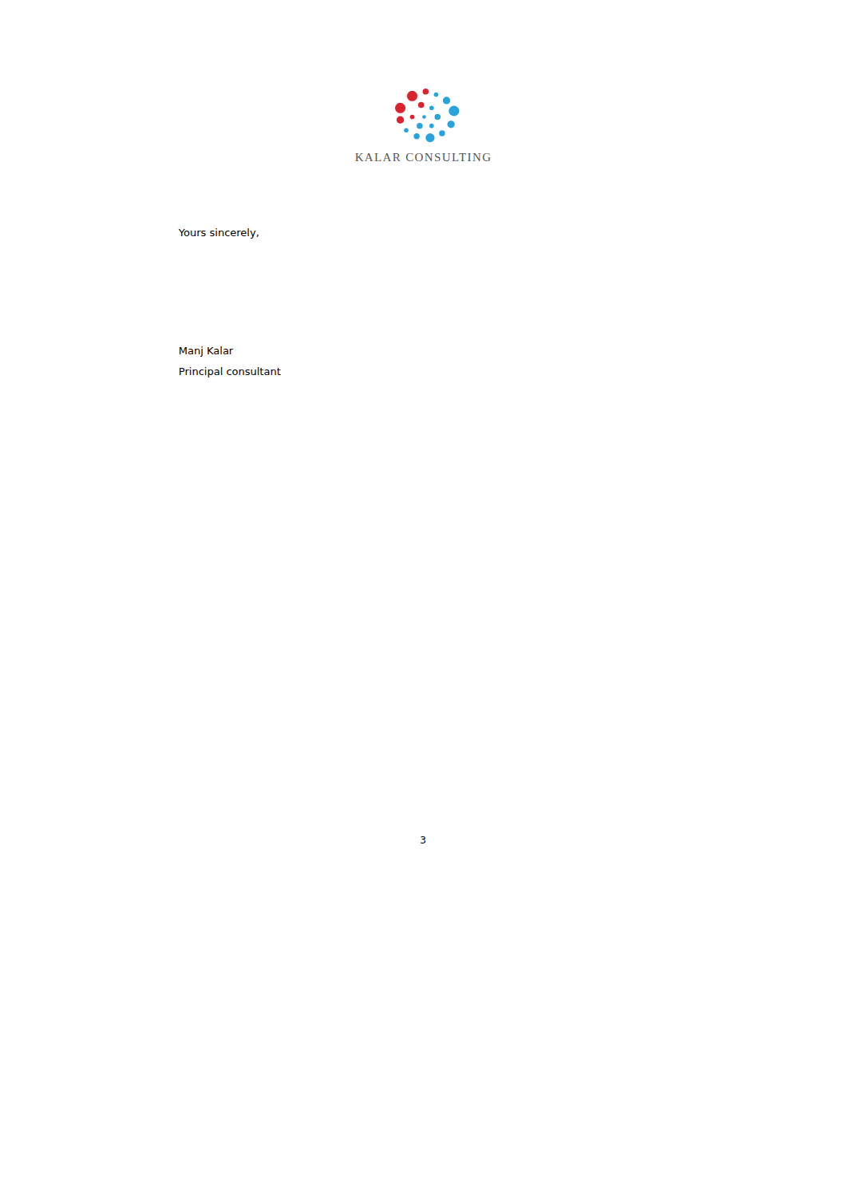Yours sincerely,
Manj Kalar
Principal consultant
3